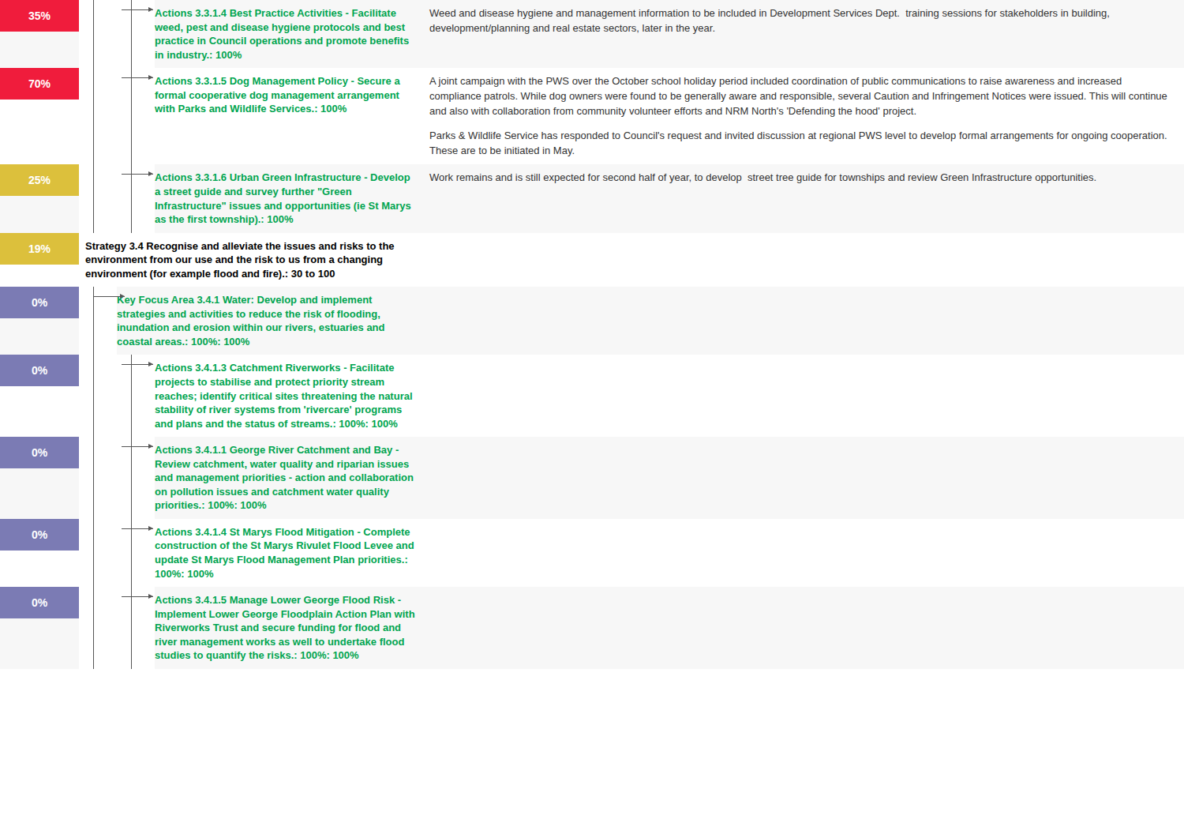| 35% | | | Actions 3.3.1.4 Best Practice Activities - Facilitate weed, pest and disease hygiene protocols and best practice in Council operations and promote benefits in industry.: 100% | Weed and disease hygiene and management information to be included in Development Services Dept. training sessions for stakeholders in building, development/planning and real estate sectors, later in the year. |
| 70% | | | Actions 3.3.1.5 Dog Management Policy - Secure a formal cooperative dog management arrangement with Parks and Wildlife Services.: 100% | A joint campaign with the PWS over the October school holiday period included coordination of public communications to raise awareness and increased compliance patrols. While dog owners were found to be generally aware and responsible, several Caution and Infringement Notices were issued. This will continue and also with collaboration from community volunteer efforts and NRM North's 'Defending the hood' project. Parks & Wildlife Service has responded to Council's request and invited discussion at regional PWS level to develop formal arrangements for ongoing cooperation. These are to be initiated in May. |
| 25% | | | Actions 3.3.1.6 Urban Green Infrastructure - Develop a street guide and survey further "Green Infrastructure" issues and opportunities (ie St Marys as the first township).: 100% | Work remains and is still expected for second half of year, to develop street tree guide for townships and review Green Infrastructure opportunities. |
| 19% | Strategy 3.4 Recognise and alleviate the issues and risks to the environment from our use and the risk to us from a changing environment (for example flood and fire).: 30 to 100 | |
| 0% | | Key Focus Area 3.4.1 Water: Develop and implement strategies and activities to reduce the risk of flooding, inundation and erosion within our rivers, estuaries and coastal areas.: 100%: 100% | |
| 0% | | | Actions 3.4.1.3 Catchment Riverworks - Facilitate projects to stabilise and protect priority stream reaches; identify critical sites threatening the natural stability of river systems from 'rivercare' programs and plans and the status of streams.: 100%: 100% | |
| 0% | | | Actions 3.4.1.1 George River Catchment and Bay - Review catchment, water quality and riparian issues and management priorities - action and collaboration on pollution issues and catchment water quality priorities.: 100%: 100% | |
| 0% | | | Actions 3.4.1.4 St Marys Flood Mitigation - Complete construction of the St Marys Rivulet Flood Levee and update St Marys Flood Management Plan priorities.: 100%: 100% | |
| 0% | | | Actions 3.4.1.5 Manage Lower George Flood Risk - Implement Lower George Floodplain Action Plan with Riverworks Trust and secure funding for flood and river management works as well to undertake flood studies to quantify the risks.: 100%: 100% | |